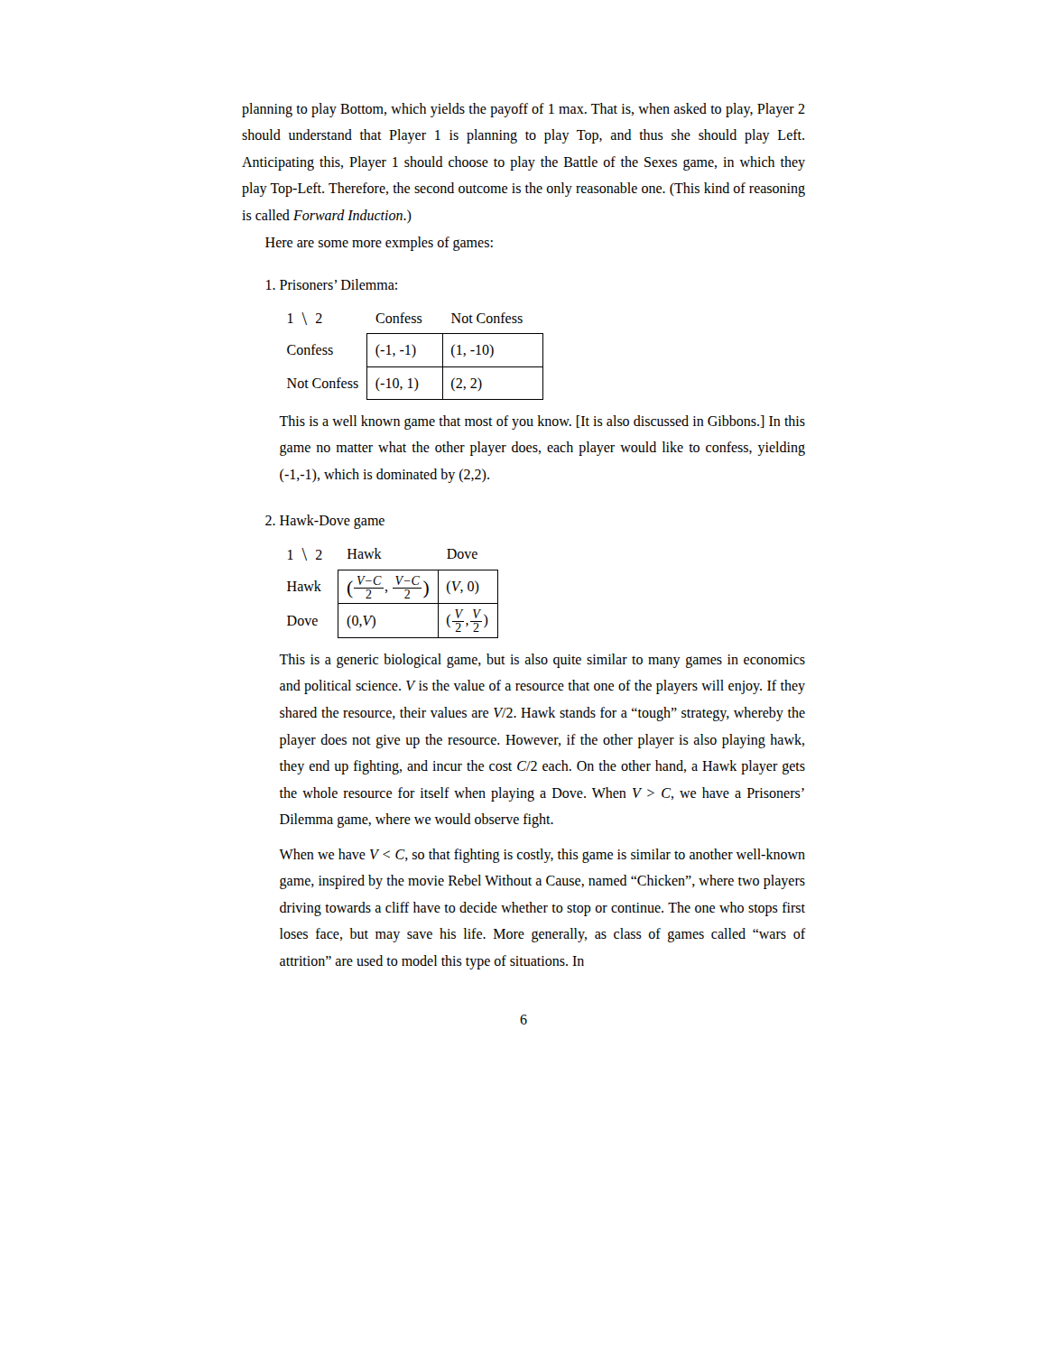planning to play Bottom, which yields the payoff of 1 max. That is, when asked to play, Player 2 should understand that Player 1 is planning to play Top, and thus she should play Left. Anticipating this, Player 1 should choose to play the Battle of the Sexes game, in which they play Top-Left. Therefore, the second outcome is the only reasonable one. (This kind of reasoning is called Forward Induction.)
Here are some more exmples of games:
Prisoners’ Dilemma:
| 1 \ 2 | Confess | Not Confess |
| Confess | (-1, -1) | (1, -10) |
| Not Confess | (-10, 1) | (2, 2) |
This is a well known game that most of you know. [It is also discussed in Gibbons.] In this game no matter what the other player does, each player would like to confess, yielding (-1,-1), which is dominated by (2,2).
Hawk-Dove game
| 1 \ 2 | Hawk | Dove |
| Hawk | ( V−C 2 , V−C 2 ) | ( V , 0) |
| Dove | (0, V ) | ( V 2 , V 2 ) |
This is a generic biological game, but is also quite similar to many games in economics and political science. V is the value of a resource that one of the players will enjoy. If they shared the resource, their values are V/2. Hawk stands for a “tough” strategy, whereby the player does not give up the resource. However, if the other player is also playing hawk, they end up fighting, and incur the cost C/2 each. On the other hand, a Hawk player gets the whole resource for itself when playing a Dove. When V > C, we have a Prisoners’ Dilemma game, where we would observe fight.
When we have V < C, so that fighting is costly, this game is similar to another well-known game, inspired by the movie Rebel Without a Cause, named “Chicken”, where two players driving towards a cliff have to decide whether to stop or continue. The one who stops first loses face, but may save his life. More generally, as class of games called “wars of attrition” are used to model this type of situations. In
6